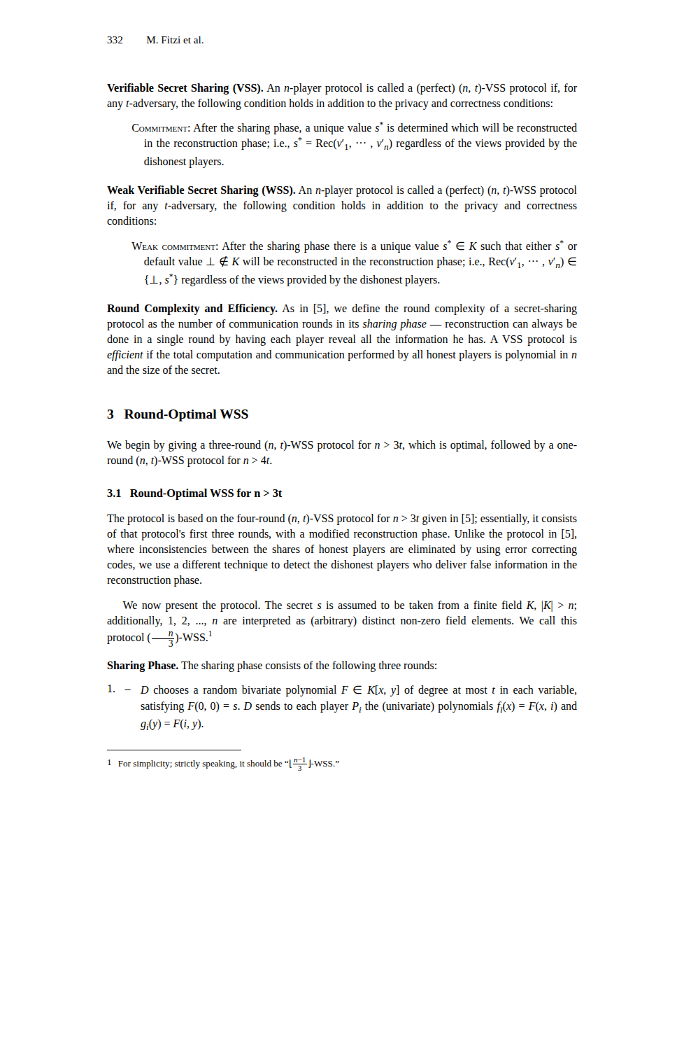332 M. Fitzi et al.
Verifiable Secret Sharing (VSS). An n-player protocol is called a (perfect) (n, t)-VSS protocol if, for any t-adversary, the following condition holds in addition to the privacy and correctness conditions:
Commitment: After the sharing phase, a unique value s* is determined which will be reconstructed in the reconstruction phase; i.e., s* = Rec(v′1, ··· , v′n) regardless of the views provided by the dishonest players.
Weak Verifiable Secret Sharing (WSS). An n-player protocol is called a (perfect) (n, t)-WSS protocol if, for any t-adversary, the following condition holds in addition to the privacy and correctness conditions:
Weak commitment: After the sharing phase there is a unique value s* ∈ K such that either s* or default value ⊥ ∉ K will be reconstructed in the reconstruction phase; i.e., Rec(v′1, ··· , v′n) ∈ {⊥, s*} regardless of the views provided by the dishonest players.
Round Complexity and Efficiency. As in [5], we define the round complexity of a secret-sharing protocol as the number of communication rounds in its sharing phase — reconstruction can always be done in a single round by having each player reveal all the information he has. A VSS protocol is efficient if the total computation and communication performed by all honest players is polynomial in n and the size of the secret.
3 Round-Optimal WSS
We begin by giving a three-round (n, t)-WSS protocol for n > 3t, which is optimal, followed by a one-round (n, t)-WSS protocol for n > 4t.
3.1 Round-Optimal WSS for n > 3t
The protocol is based on the four-round (n, t)-VSS protocol for n > 3t given in [5]; essentially, it consists of that protocol's first three rounds, with a modified reconstruction phase. Unlike the protocol in [5], where inconsistencies between the shares of honest players are eliminated by using error correcting codes, we use a different technique to detect the dishonest players who deliver false information in the reconstruction phase.
We now present the protocol. The secret s is assumed to be taken from a finite field K, |K| > n; additionally, 1, 2, ..., n are interpreted as (arbitrary) distinct non-zero field elements. We call this protocol (n 3)-WSS.1
Sharing Phase. The sharing phase consists of the following three rounds:
1. – D chooses a random bivariate polynomial F ∈ K[x, y] of degree at most t in each variable, satisfying F(0, 0) = s. D sends to each player Pi the (univariate) polynomials fi(x) = F(x, i) and gi(y) = F(i, y).
1 For simplicity; strictly speaking, it should be “⌊n−13⌋-WSS.”